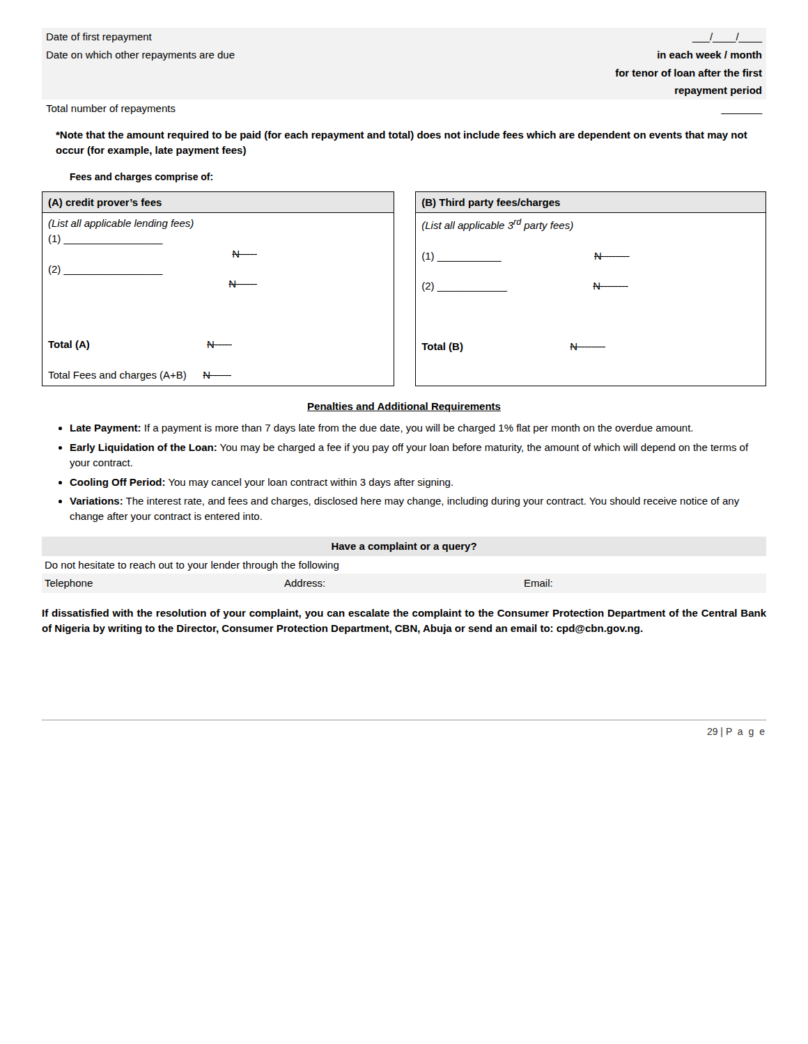| Date of first repayment | ___/____/____ |
| Date on which other repayments are due | in each week / month |
| | for tenor of loan after the first |
| | repayment period |
| Total number of repayments | _______ |
*Note that the amount required to be paid (for each repayment and total) does not include fees which are dependent on events that may not occur (for example, late payment fees)
Fees and charges comprise of:
| (A) credit prover’s fees | | (B) Third party fees/charges |
| (List all applicable lending fees) (1) _________________ N----- (2) _________________ N------ Total (A) N----- Total Fees and charges (A+B) N------ | | (List all applicable 3 rd party fees) (1) ___________ N-------- (2) ____________ N-------- Total (B) N-------- |
Penalties and Additional Requirements
Late Payment: If a payment is more than 7 days late from the due date, you will be charged 1% flat per month on the overdue amount.
Early Liquidation of the Loan: You may be charged a fee if you pay off your loan before maturity, the amount of which will depend on the terms of your contract.
Cooling Off Period: You may cancel your loan contract within 3 days after signing.
Variations: The interest rate, and fees and charges, disclosed here may change, including during your contract. You should receive notice of any change after your contract is entered into.
Have a complaint or a query?
Do not hesitate to reach out to your lender through the following
Telephone
Address:
Email:
If dissatisfied with the resolution of your complaint, you can escalate the complaint to the Consumer Protection Department of the Central Bank of Nigeria by writing to the Director, Consumer Protection Department, CBN, Abuja or send an email to: cpd@cbn.gov.ng.
29 | P a g e